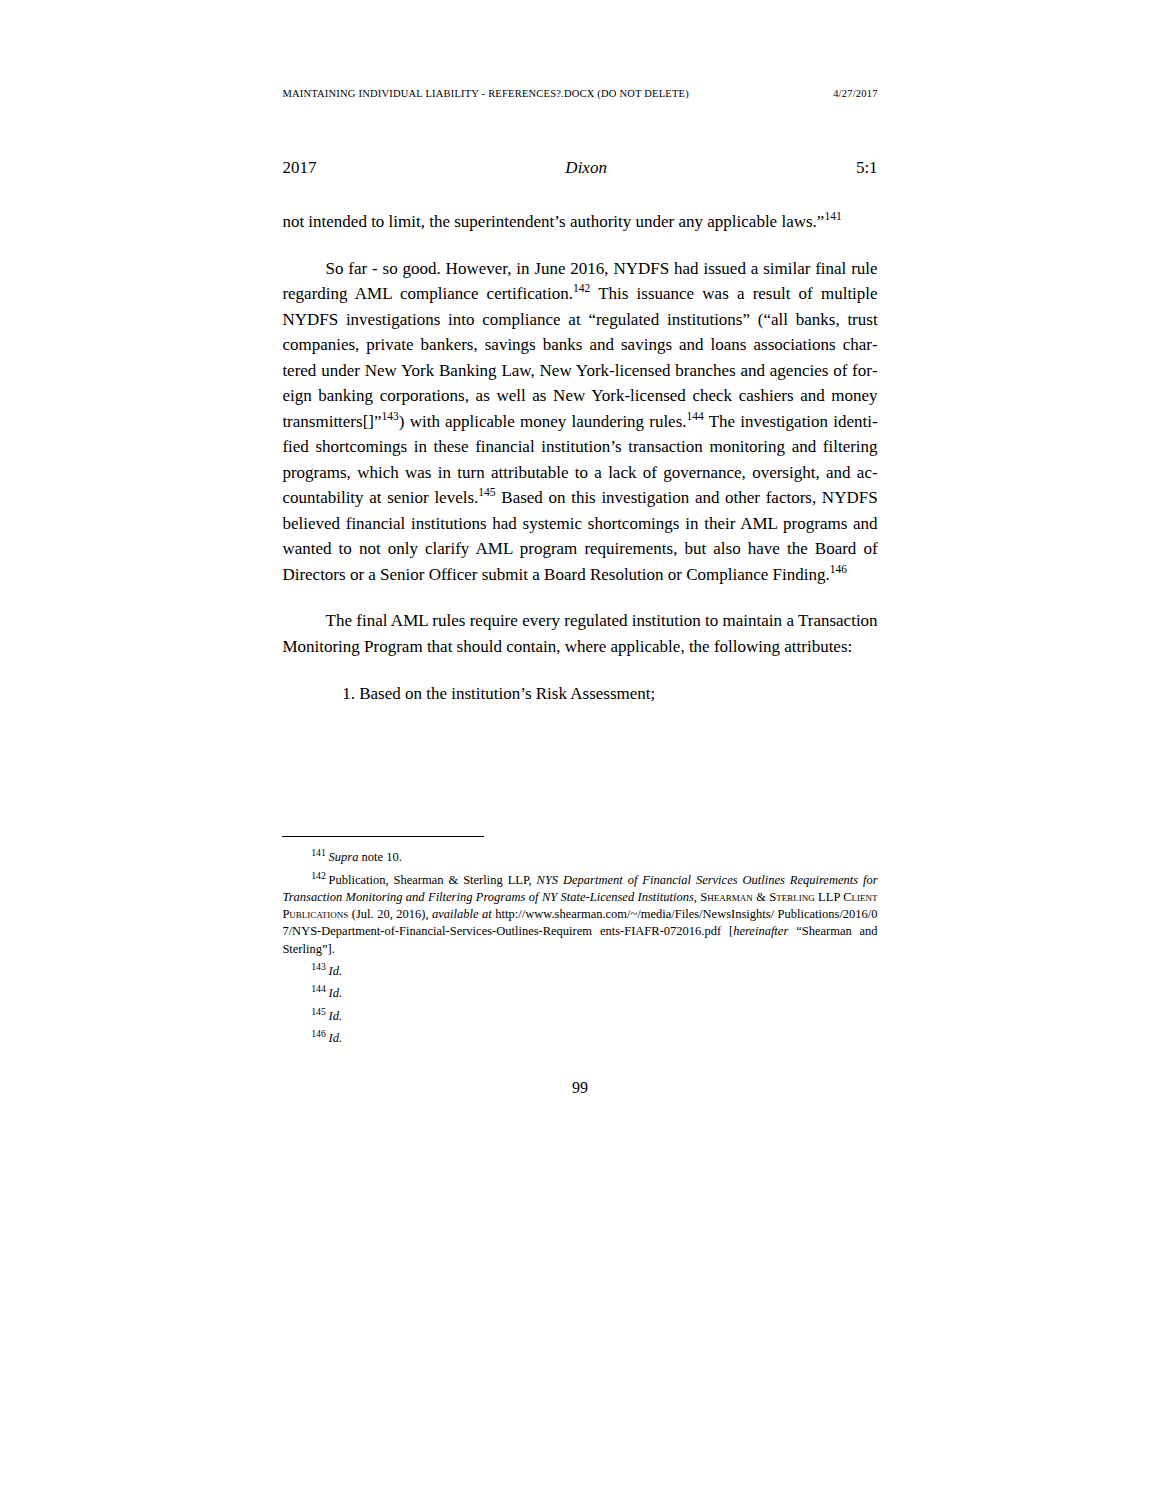Maintaining individual liability - references?.docx (Do Not Delete) 4/27/2017
2017 Dixon 5:1
not intended to limit, the superintendent’s authority under any applicable laws.”141
So far - so good. However, in June 2016, NYDFS had issued a similar final rule regarding AML compliance certification.142 This issuance was a result of multiple NYDFS investigations into compliance at “regulated institutions” (“all banks, trust companies, private bankers, savings banks and savings and loans associations chartered under New York Banking Law, New York-licensed branches and agencies of foreign banking corporations, as well as New York-licensed check cashiers and money transmitters[]”143) with applicable money laundering rules.144 The investigation identified shortcomings in these financial institution’s transaction monitoring and filtering programs, which was in turn attributable to a lack of governance, oversight, and accountability at senior levels.145 Based on this investigation and other factors, NYDFS believed financial institutions had systemic shortcomings in their AML programs and wanted to not only clarify AML program requirements, but also have the Board of Directors or a Senior Officer submit a Board Resolution or Compliance Finding.146
The final AML rules require every regulated institution to maintain a Transaction Monitoring Program that should contain, where applicable, the following attributes:
Based on the institution’s Risk Assessment;
141 Supra note 10.
142 Publication, Shearman & Sterling LLP, NYS Department of Financial Services Outlines Requirements for Transaction Monitoring and Filtering Programs of NY State-Licensed Institutions, Shearman & Sterling LLP Client Publications (Jul. 20, 2016), available at http://www.shearman.com/~/media/Files/NewsInsights/ Publications/2016/07/NYS-Department-of-Financial-Services-Outlines-Requirem ents-FIAFR-072016.pdf [hereinafter “Shearman and Sterling”].
143 Id.
144 Id.
145 Id.
146 Id.
99